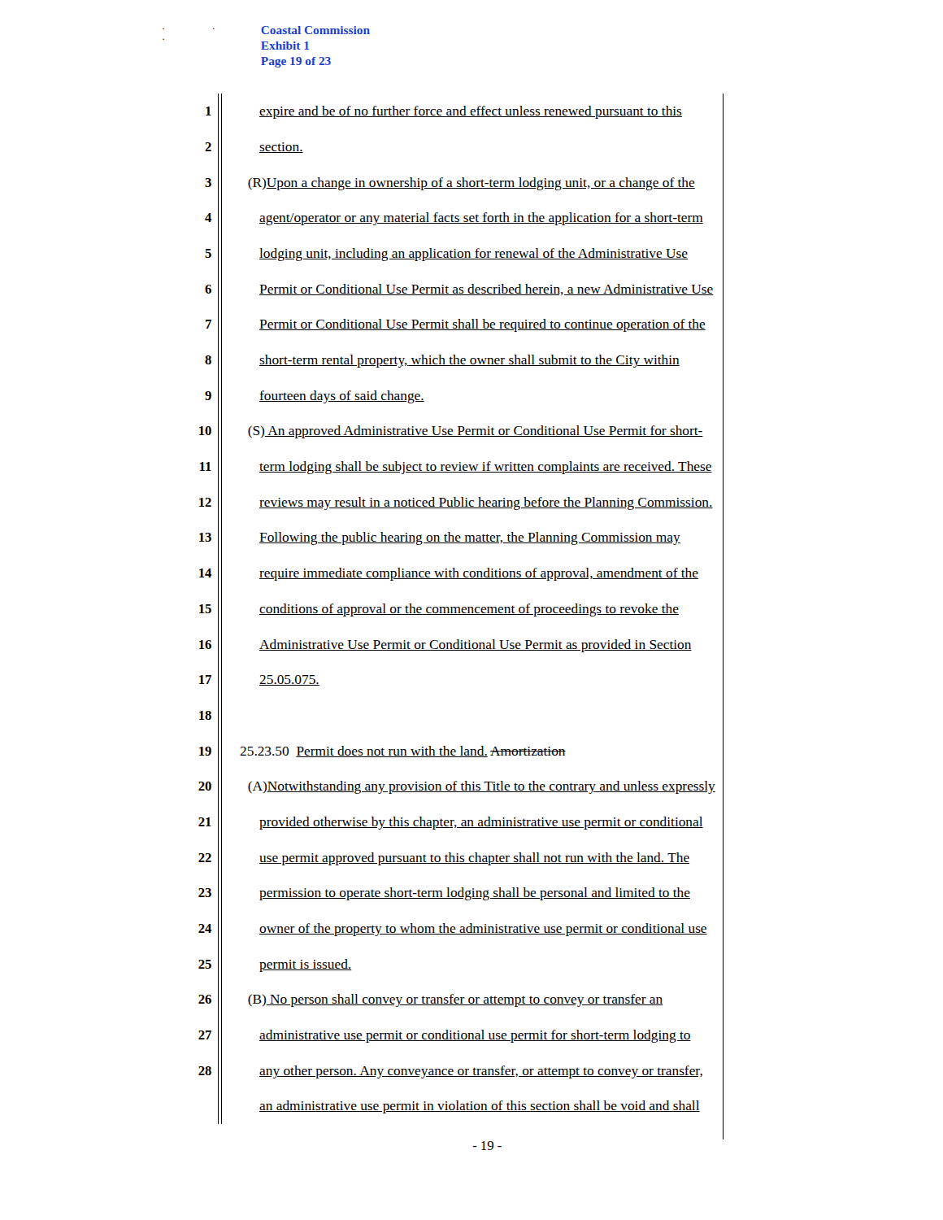· ·
·
Coastal Commission
Exhibit 1
Page 19 of 23
1
2
3
4
5
6
7
8
9
10
11
12
13
14
15
16
17
18
19
20
21
22
23
24
25
26
27
28
expire and be of no further force and effect unless renewed pursuant to this
section.
(R)Upon a change in ownership of a short-term lodging unit, or a change of the
agent/operator or any material facts set forth in the application for a short-term
lodging unit, including an application for renewal of the Administrative Use
Permit or Conditional Use Permit as described herein, a new Administrative Use
Permit or Conditional Use Permit shall be required to continue operation of the
short-term rental property, which the owner shall submit to the City within
fourteen days of said change.
(S) An approved Administrative Use Permit or Conditional Use Permit for short-
term lodging shall be subject to review if written complaints are received. These
reviews may result in a noticed Public hearing before the Planning Commission.
Following the public hearing on the matter, the Planning Commission may
require immediate compliance with conditions of approval, amendment of the
conditions of approval or the commencement of proceedings to revoke the
Administrative Use Permit or Conditional Use Permit as provided in Section
25.05.075.
25.23.50 Permit does not run with the land. Amortization
(A)Notwithstanding any provision of this Title to the contrary and unless expressly
provided otherwise by this chapter, an administrative use permit or conditional
use permit approved pursuant to this chapter shall not run with the land. The
permission to operate short-term lodging shall be personal and limited to the
owner of the property to whom the administrative use permit or conditional use
permit is issued.
(B) No person shall convey or transfer or attempt to convey or transfer an
administrative use permit or conditional use permit for short-term lodging to
any other person. Any conveyance or transfer, or attempt to convey or transfer,
an administrative use permit in violation of this section shall be void and shall
- 19 -